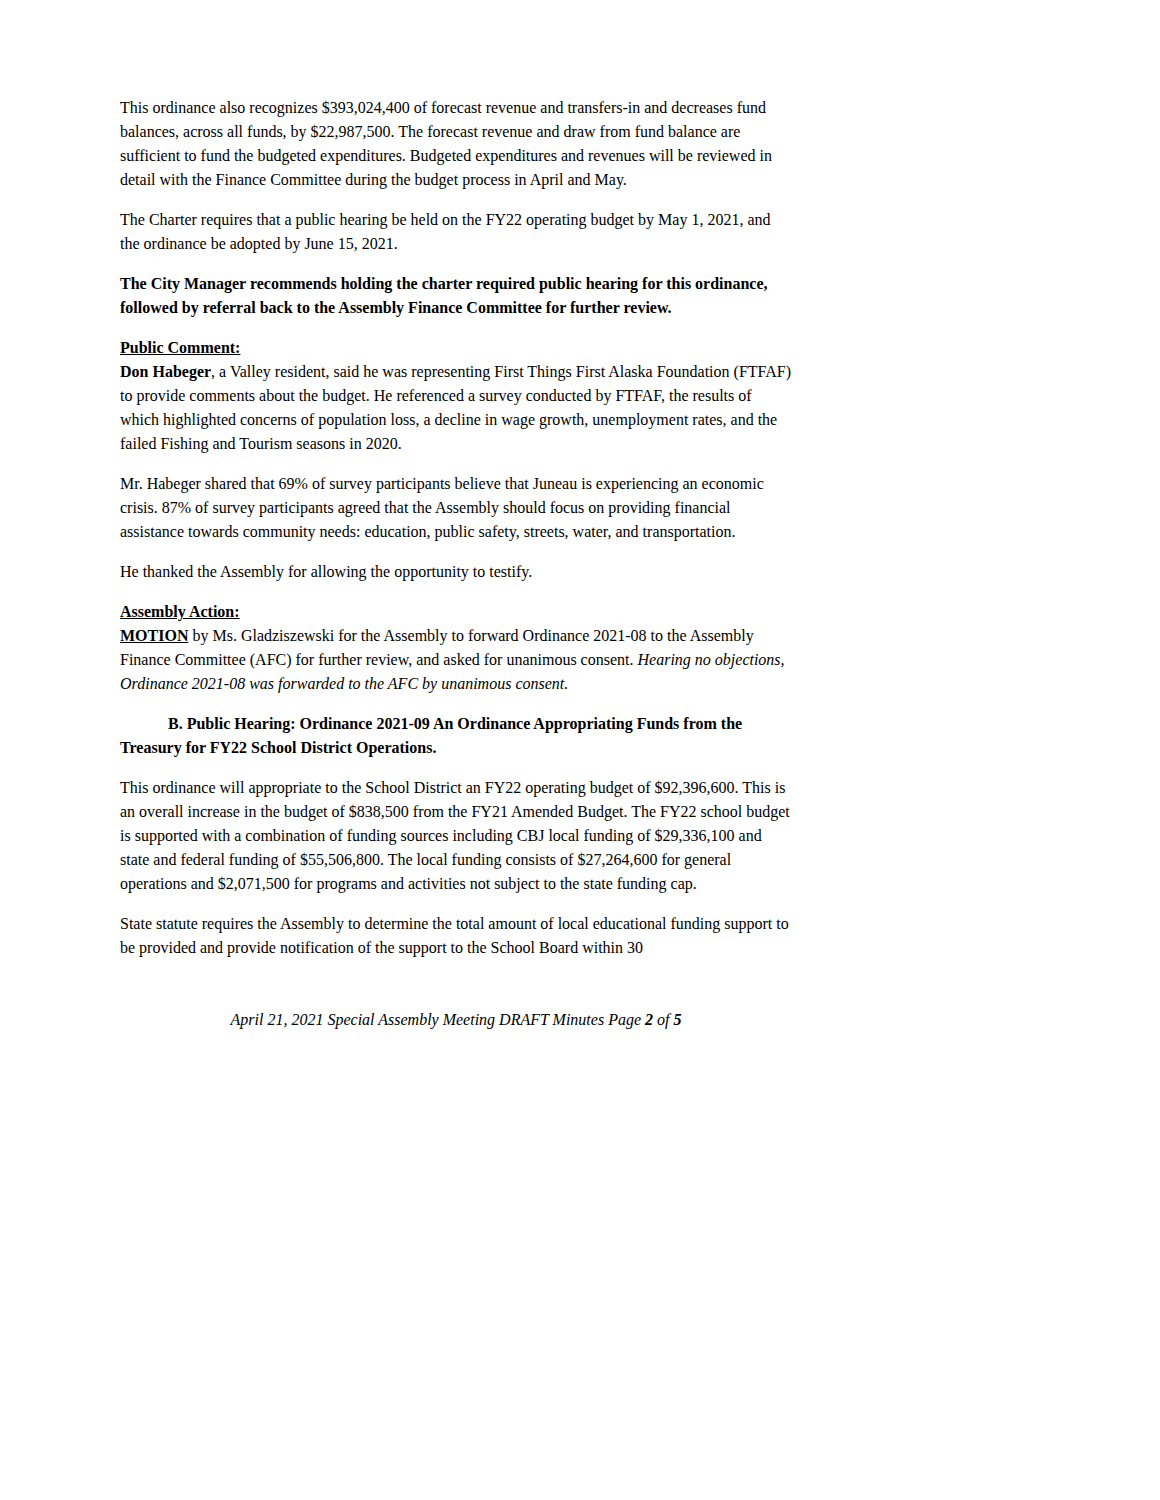This ordinance also recognizes $393,024,400 of forecast revenue and transfers-in and decreases fund balances, across all funds, by $22,987,500. The forecast revenue and draw from fund balance are sufficient to fund the budgeted expenditures. Budgeted expenditures and revenues will be reviewed in detail with the Finance Committee during the budget process in April and May.
The Charter requires that a public hearing be held on the FY22 operating budget by May 1, 2021, and the ordinance be adopted by June 15, 2021.
The City Manager recommends holding the charter required public hearing for this ordinance, followed by referral back to the Assembly Finance Committee for further review.
Public Comment:
Don Habeger, a Valley resident, said he was representing First Things First Alaska Foundation (FTFAF) to provide comments about the budget. He referenced a survey conducted by FTFAF, the results of which highlighted concerns of population loss, a decline in wage growth, unemployment rates, and the failed Fishing and Tourism seasons in 2020.
Mr. Habeger shared that 69% of survey participants believe that Juneau is experiencing an economic crisis. 87% of survey participants agreed that the Assembly should focus on providing financial assistance towards community needs: education, public safety, streets, water, and transportation.
He thanked the Assembly for allowing the opportunity to testify.
Assembly Action:
MOTION by Ms. Gladziszewski for the Assembly to forward Ordinance 2021-08 to the Assembly Finance Committee (AFC) for further review, and asked for unanimous consent. Hearing no objections, Ordinance 2021-08 was forwarded to the AFC by unanimous consent.
B. Public Hearing: Ordinance 2021-09 An Ordinance Appropriating Funds from the Treasury for FY22 School District Operations.
This ordinance will appropriate to the School District an FY22 operating budget of $92,396,600. This is an overall increase in the budget of $838,500 from the FY21 Amended Budget. The FY22 school budget is supported with a combination of funding sources including CBJ local funding of $29,336,100 and state and federal funding of $55,506,800. The local funding consists of $27,264,600 for general operations and $2,071,500 for programs and activities not subject to the state funding cap.
State statute requires the Assembly to determine the total amount of local educational funding support to be provided and provide notification of the support to the School Board within 30
April 21, 2021 Special Assembly Meeting DRAFT Minutes Page 2 of 5